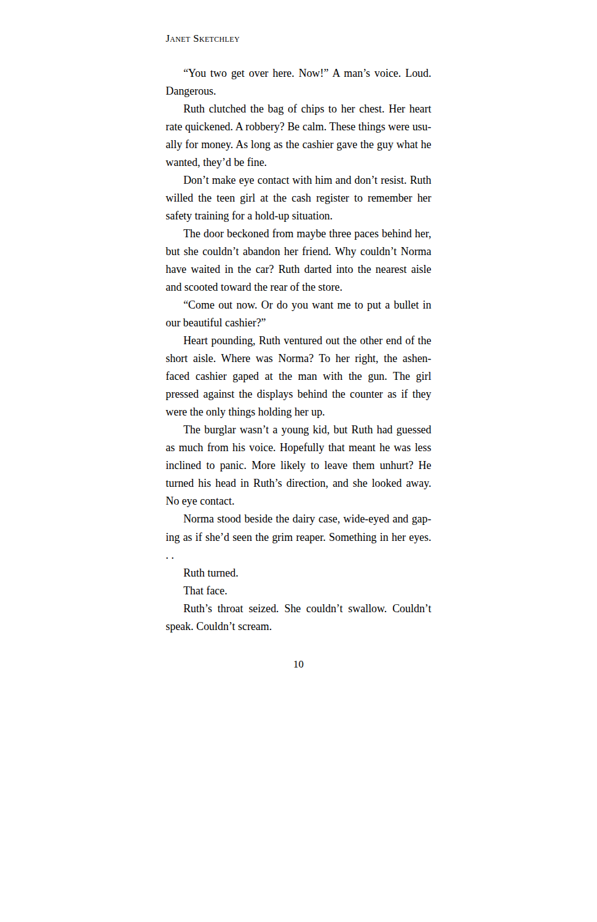Janet Sketchley
“You two get over here. Now!” A man’s voice. Loud. Dangerous.
Ruth clutched the bag of chips to her chest. Her heart rate quickened. A robbery? Be calm. These things were usually for money. As long as the cashier gave the guy what he wanted, they’d be fine.
Don’t make eye contact with him and don’t resist. Ruth willed the teen girl at the cash register to remember her safety training for a hold-up situation.
The door beckoned from maybe three paces behind her, but she couldn’t abandon her friend. Why couldn’t Norma have waited in the car? Ruth darted into the nearest aisle and scooted toward the rear of the store.
“Come out now. Or do you want me to put a bullet in our beautiful cashier?”
Heart pounding, Ruth ventured out the other end of the short aisle. Where was Norma? To her right, the ashen-faced cashier gaped at the man with the gun. The girl pressed against the displays behind the counter as if they were the only things holding her up.
The burglar wasn’t a young kid, but Ruth had guessed as much from his voice. Hopefully that meant he was less inclined to panic. More likely to leave them unhurt? He turned his head in Ruth’s direction, and she looked away. No eye contact.
Norma stood beside the dairy case, wide-eyed and gaping as if she’d seen the grim reaper. Something in her eyes. . .
Ruth turned.
That face.
Ruth’s throat seized. She couldn’t swallow. Couldn’t speak. Couldn’t scream.
10